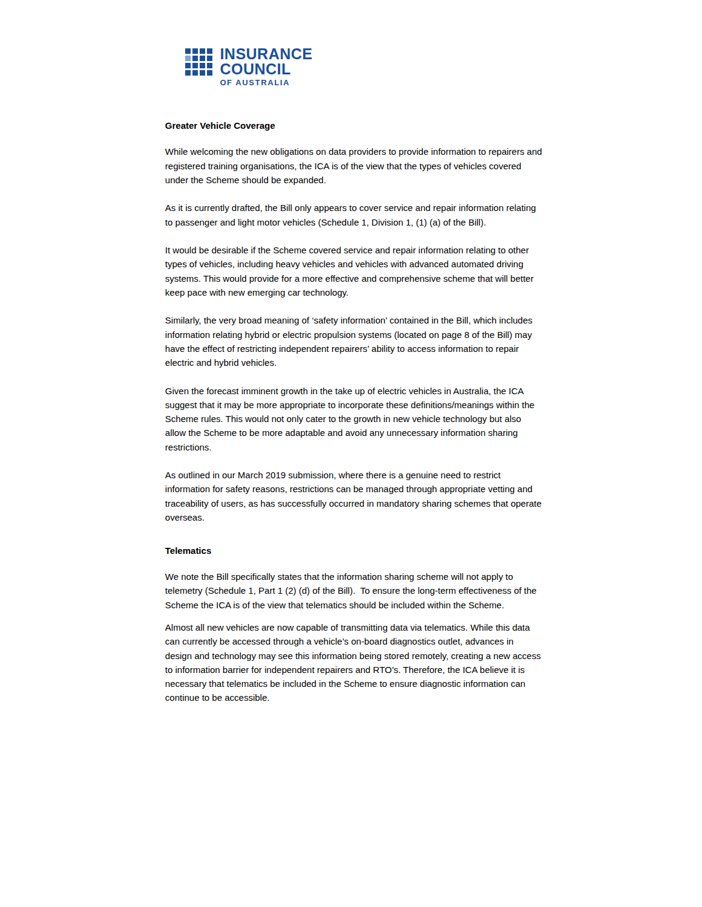INSURANCE COUNCIL OF AUSTRALIA
Greater Vehicle Coverage
While welcoming the new obligations on data providers to provide information to repairers and registered training organisations, the ICA is of the view that the types of vehicles covered under the Scheme should be expanded.
As it is currently drafted, the Bill only appears to cover service and repair information relating to passenger and light motor vehicles (Schedule 1, Division 1, (1) (a) of the Bill).
It would be desirable if the Scheme covered service and repair information relating to other types of vehicles, including heavy vehicles and vehicles with advanced automated driving systems. This would provide for a more effective and comprehensive scheme that will better keep pace with new emerging car technology.
Similarly, the very broad meaning of ‘safety information’ contained in the Bill, which includes information relating hybrid or electric propulsion systems (located on page 8 of the Bill) may have the effect of restricting independent repairers’ ability to access information to repair electric and hybrid vehicles.
Given the forecast imminent growth in the take up of electric vehicles in Australia, the ICA suggest that it may be more appropriate to incorporate these definitions/meanings within the Scheme rules. This would not only cater to the growth in new vehicle technology but also allow the Scheme to be more adaptable and avoid any unnecessary information sharing restrictions.
As outlined in our March 2019 submission, where there is a genuine need to restrict information for safety reasons, restrictions can be managed through appropriate vetting and traceability of users, as has successfully occurred in mandatory sharing schemes that operate overseas.
Telematics
We note the Bill specifically states that the information sharing scheme will not apply to telemetry (Schedule 1, Part 1 (2) (d) of the Bill). To ensure the long-term effectiveness of the Scheme the ICA is of the view that telematics should be included within the Scheme.
Almost all new vehicles are now capable of transmitting data via telematics. While this data can currently be accessed through a vehicle’s on-board diagnostics outlet, advances in design and technology may see this information being stored remotely, creating a new access to information barrier for independent repairers and RTO’s. Therefore, the ICA believe it is necessary that telematics be included in the Scheme to ensure diagnostic information can continue to be accessible.